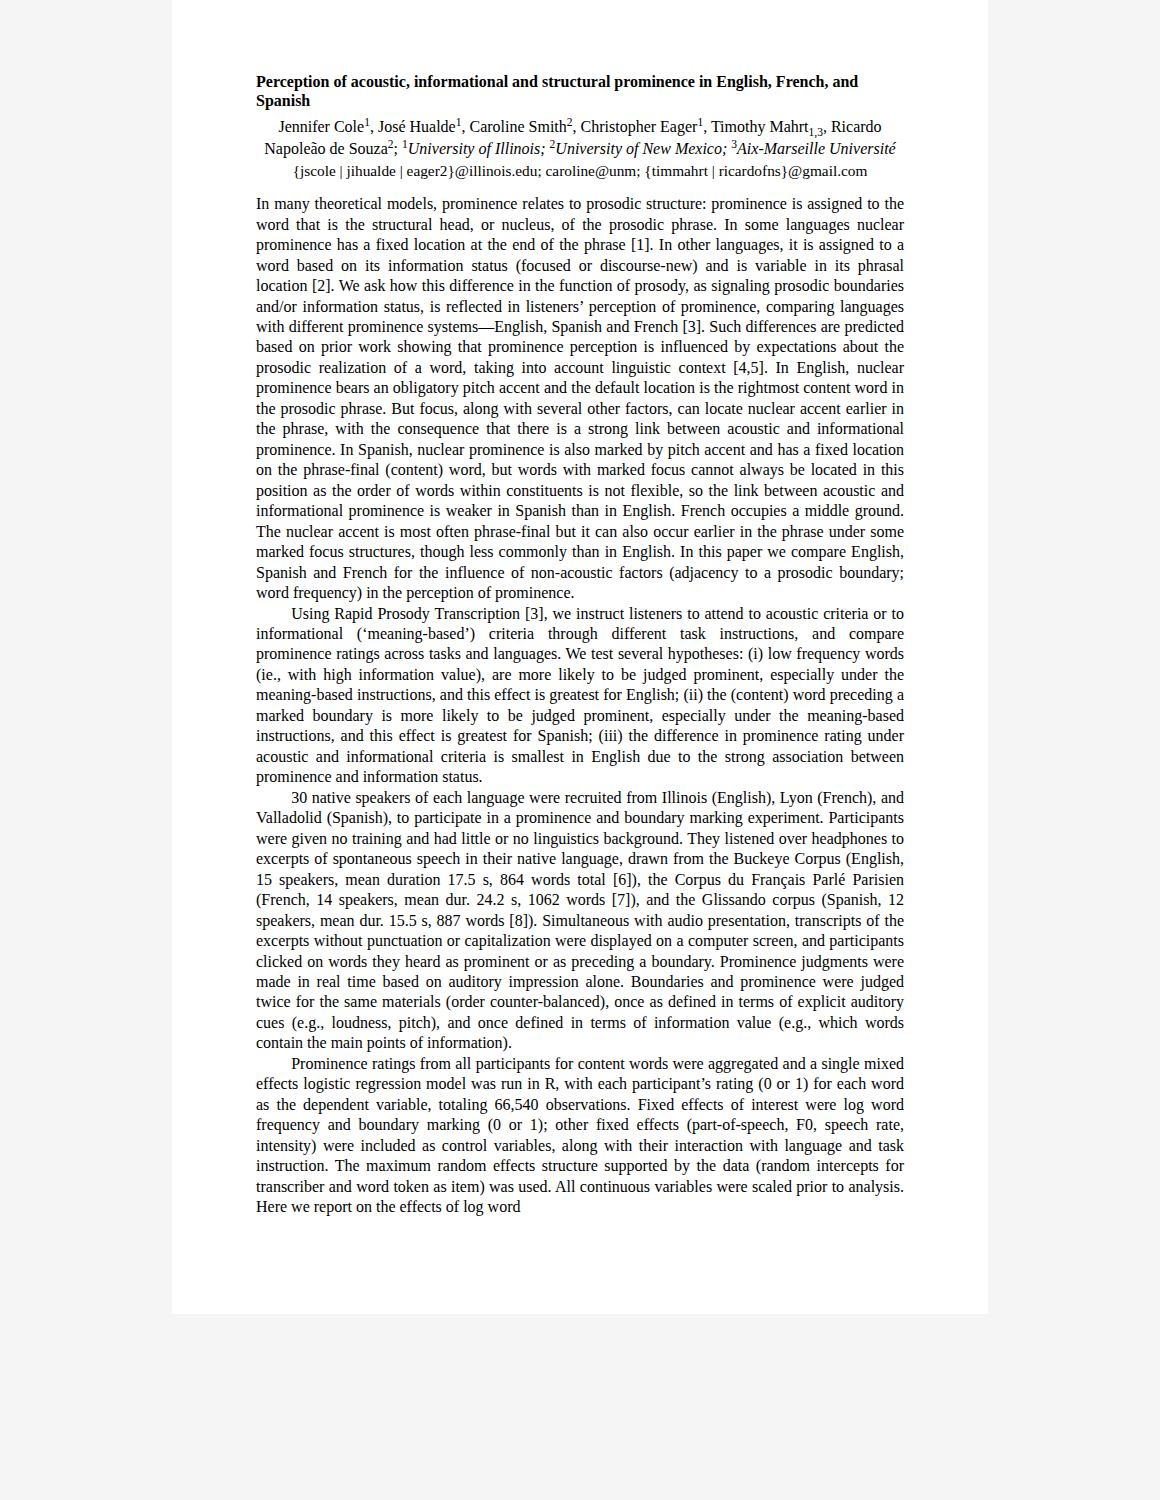Perception of acoustic, informational and structural prominence in English, French, and Spanish
Jennifer Cole1, José Hualde1, Caroline Smith2, Christopher Eager1, Timothy Mahrt1,3, Ricardo Napoleão de Souza2; 1University of Illinois; 2University of New Mexico; 3Aix-Marseille Université
{jscole | jihualde | eager2}@illinois.edu; caroline@unm; {timmahrt | ricardofns}@gmail.com
In many theoretical models, prominence relates to prosodic structure: prominence is assigned to the word that is the structural head, or nucleus, of the prosodic phrase. In some languages nuclear prominence has a fixed location at the end of the phrase [1]. In other languages, it is assigned to a word based on its information status (focused or discourse-new) and is variable in its phrasal location [2]. We ask how this difference in the function of prosody, as signaling prosodic boundaries and/or information status, is reflected in listeners’ perception of prominence, comparing languages with different prominence systems—English, Spanish and French [3]. Such differences are predicted based on prior work showing that prominence perception is influenced by expectations about the prosodic realization of a word, taking into account linguistic context [4,5]. In English, nuclear prominence bears an obligatory pitch accent and the default location is the rightmost content word in the prosodic phrase. But focus, along with several other factors, can locate nuclear accent earlier in the phrase, with the consequence that there is a strong link between acoustic and informational prominence. In Spanish, nuclear prominence is also marked by pitch accent and has a fixed location on the phrase-final (content) word, but words with marked focus cannot always be located in this position as the order of words within constituents is not flexible, so the link between acoustic and informational prominence is weaker in Spanish than in English. French occupies a middle ground. The nuclear accent is most often phrase-final but it can also occur earlier in the phrase under some marked focus structures, though less commonly than in English. In this paper we compare English, Spanish and French for the influence of non-acoustic factors (adjacency to a prosodic boundary; word frequency) in the perception of prominence.
Using Rapid Prosody Transcription [3], we instruct listeners to attend to acoustic criteria or to informational (‘meaning-based’) criteria through different task instructions, and compare prominence ratings across tasks and languages. We test several hypotheses: (i) low frequency words (ie., with high information value), are more likely to be judged prominent, especially under the meaning-based instructions, and this effect is greatest for English; (ii) the (content) word preceding a marked boundary is more likely to be judged prominent, especially under the meaning-based instructions, and this effect is greatest for Spanish; (iii) the difference in prominence rating under acoustic and informational criteria is smallest in English due to the strong association between prominence and information status.
30 native speakers of each language were recruited from Illinois (English), Lyon (French), and Valladolid (Spanish), to participate in a prominence and boundary marking experiment. Participants were given no training and had little or no linguistics background. They listened over headphones to excerpts of spontaneous speech in their native language, drawn from the Buckeye Corpus (English, 15 speakers, mean duration 17.5 s, 864 words total [6]), the Corpus du Français Parlé Parisien (French, 14 speakers, mean dur. 24.2 s, 1062 words [7]), and the Glissando corpus (Spanish, 12 speakers, mean dur. 15.5 s, 887 words [8]). Simultaneous with audio presentation, transcripts of the excerpts without punctuation or capitalization were displayed on a computer screen, and participants clicked on words they heard as prominent or as preceding a boundary. Prominence judgments were made in real time based on auditory impression alone. Boundaries and prominence were judged twice for the same materials (order counter-balanced), once as defined in terms of explicit auditory cues (e.g., loudness, pitch), and once defined in terms of information value (e.g., which words contain the main points of information).
Prominence ratings from all participants for content words were aggregated and a single mixed effects logistic regression model was run in R, with each participant’s rating (0 or 1) for each word as the dependent variable, totaling 66,540 observations. Fixed effects of interest were log word frequency and boundary marking (0 or 1); other fixed effects (part-of-speech, F0, speech rate, intensity) were included as control variables, along with their interaction with language and task instruction. The maximum random effects structure supported by the data (random intercepts for transcriber and word token as item) was used. All continuous variables were scaled prior to analysis. Here we report on the effects of log word